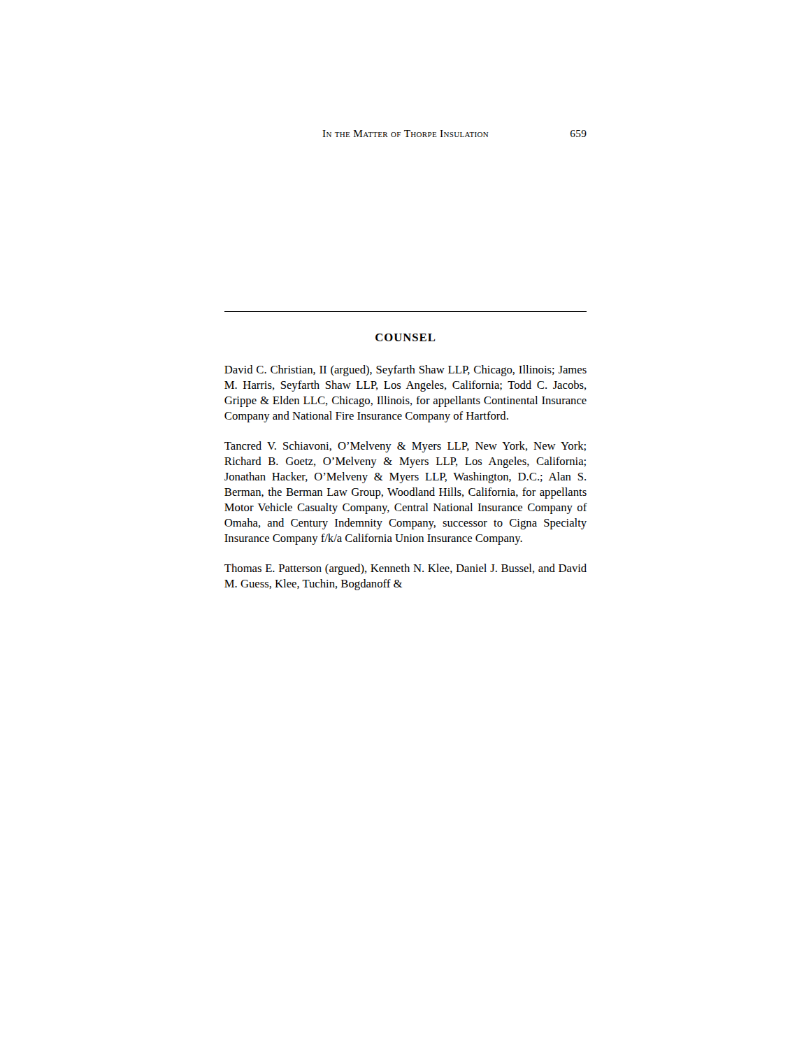In the Matter of Thorpe Insulation 659
COUNSEL
David C. Christian, II (argued), Seyfarth Shaw LLP, Chicago, Illinois; James M. Harris, Seyfarth Shaw LLP, Los Angeles, California; Todd C. Jacobs, Grippe & Elden LLC, Chicago, Illinois, for appellants Continental Insurance Company and National Fire Insurance Company of Hartford.
Tancred V. Schiavoni, O’Melveny & Myers LLP, New York, New York; Richard B. Goetz, O’Melveny & Myers LLP, Los Angeles, California; Jonathan Hacker, O’Melveny & Myers LLP, Washington, D.C.; Alan S. Berman, the Berman Law Group, Woodland Hills, California, for appellants Motor Vehicle Casualty Company, Central National Insurance Company of Omaha, and Century Indemnity Company, successor to Cigna Specialty Insurance Company f/k/a California Union Insurance Company.
Thomas E. Patterson (argued), Kenneth N. Klee, Daniel J. Bussel, and David M. Guess, Klee, Tuchin, Bogdanoff &